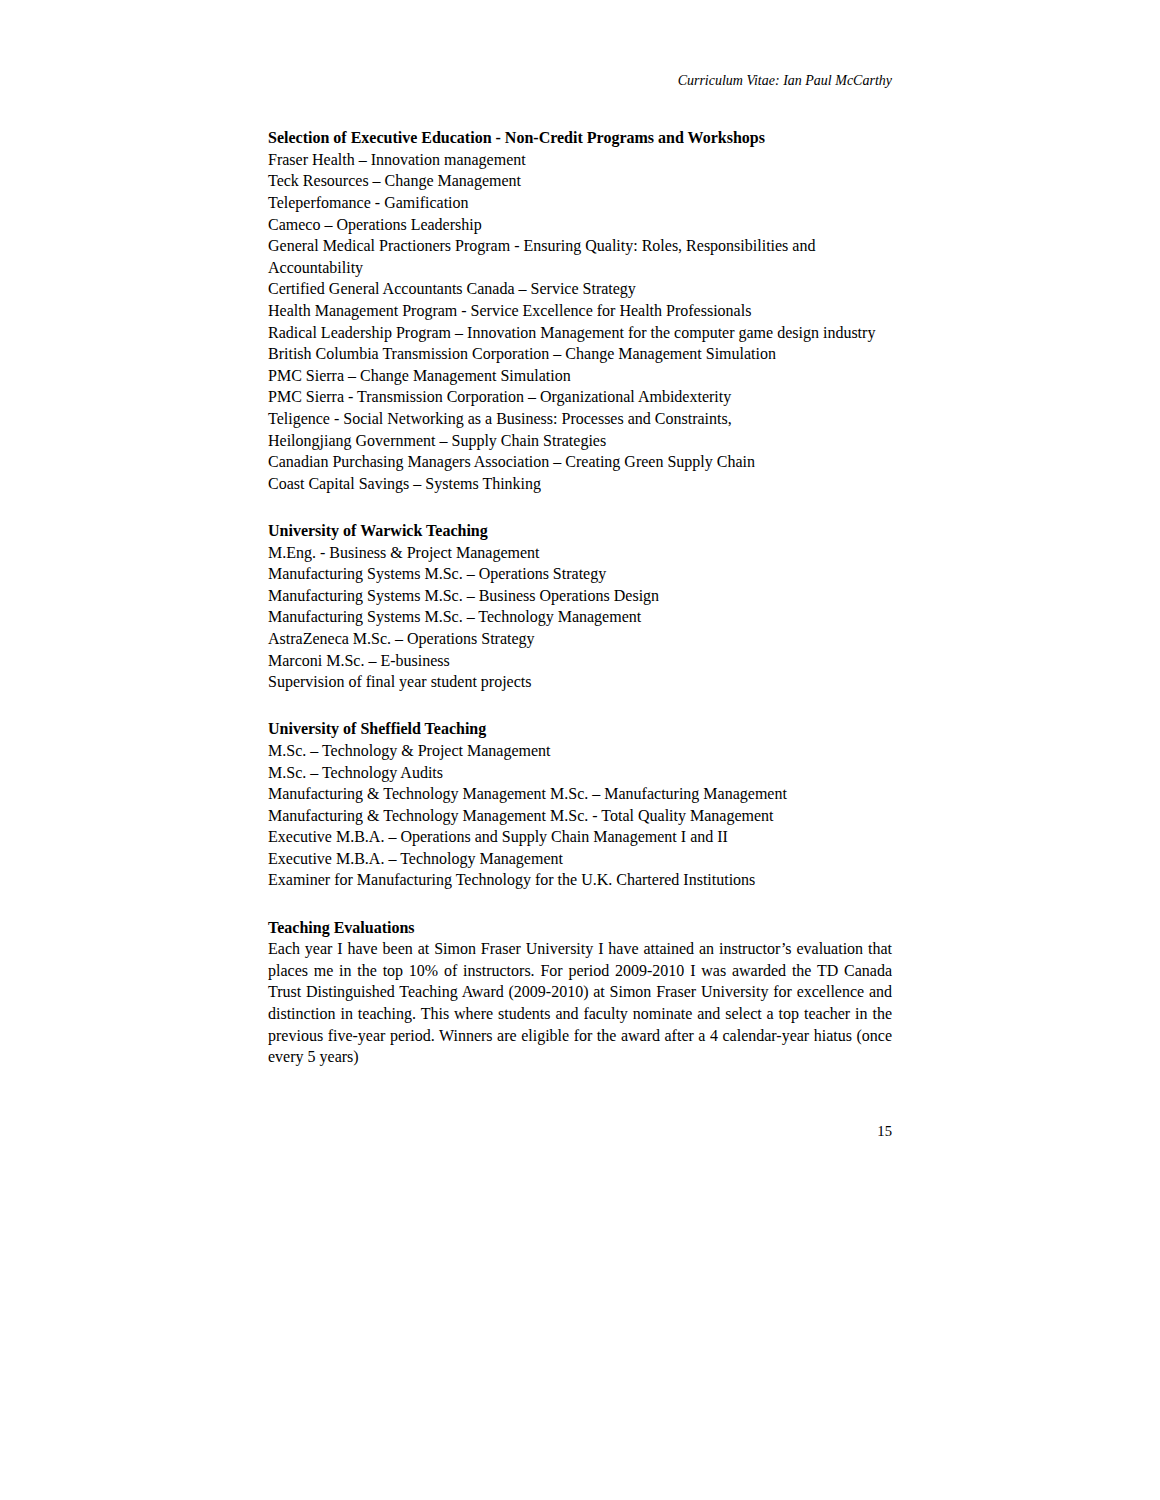Curriculum Vitae: Ian Paul McCarthy
Selection of Executive Education - Non-Credit Programs and Workshops
Fraser Health – Innovation management
Teck Resources – Change Management
Teleperfomance - Gamification
Cameco – Operations Leadership
General Medical Practioners Program - Ensuring Quality: Roles, Responsibilities and Accountability
Certified General Accountants Canada – Service Strategy
Health Management Program - Service Excellence for Health Professionals
Radical Leadership Program – Innovation Management for the computer game design industry
British Columbia Transmission Corporation – Change Management Simulation
PMC Sierra – Change Management Simulation
PMC Sierra - Transmission Corporation – Organizational Ambidexterity
Teligence - Social Networking as a Business: Processes and Constraints,
Heilongjiang Government – Supply Chain Strategies
Canadian Purchasing Managers Association – Creating Green Supply Chain
Coast Capital Savings – Systems Thinking
University of Warwick Teaching
M.Eng. - Business & Project Management
Manufacturing Systems M.Sc. – Operations Strategy
Manufacturing Systems M.Sc. – Business Operations Design
Manufacturing Systems M.Sc. – Technology Management
AstraZeneca M.Sc. – Operations Strategy
Marconi M.Sc. – E-business
Supervision of final year student projects
University of Sheffield Teaching
M.Sc. – Technology & Project Management
M.Sc. – Technology Audits
Manufacturing & Technology Management M.Sc. – Manufacturing Management
Manufacturing & Technology Management M.Sc. - Total Quality Management
Executive M.B.A. – Operations and Supply Chain Management I and II
Executive M.B.A. – Technology Management
Examiner for Manufacturing Technology for the U.K. Chartered Institutions
Teaching Evaluations
Each year I have been at Simon Fraser University I have attained an instructor’s evaluation that places me in the top 10% of instructors. For period 2009-2010 I was awarded the TD Canada Trust Distinguished Teaching Award (2009-2010) at Simon Fraser University for excellence and distinction in teaching. This where students and faculty nominate and select a top teacher in the previous five-year period. Winners are eligible for the award after a 4 calendar-year hiatus (once every 5 years)
15